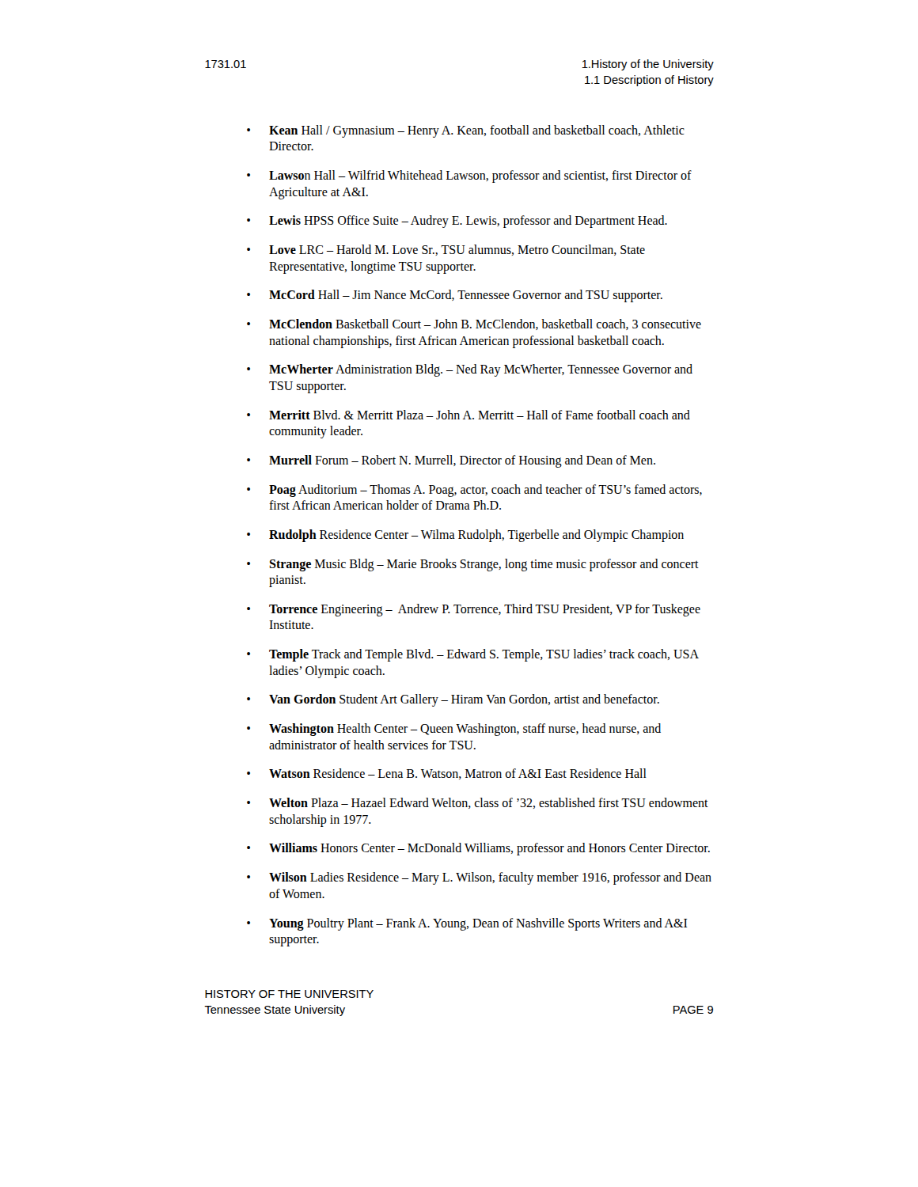1731.01
1.History of the University
1.1 Description of History
Kean Hall / Gymnasium – Henry A. Kean, football and basketball coach, Athletic Director.
Lawson Hall – Wilfrid Whitehead Lawson, professor and scientist, first Director of Agriculture at A&I.
Lewis HPSS Office Suite – Audrey E. Lewis, professor and Department Head.
Love LRC – Harold M. Love Sr., TSU alumnus, Metro Councilman, State Representative, longtime TSU supporter.
McCord Hall – Jim Nance McCord, Tennessee Governor and TSU supporter.
McClendon Basketball Court – John B. McClendon, basketball coach, 3 consecutive national championships, first African American professional basketball coach.
McWherter Administration Bldg. – Ned Ray McWherter, Tennessee Governor and TSU supporter.
Merritt Blvd. & Merritt Plaza – John A. Merritt – Hall of Fame football coach and community leader.
Murrell Forum – Robert N. Murrell, Director of Housing and Dean of Men.
Poag Auditorium – Thomas A. Poag, actor, coach and teacher of TSU’s famed actors, first African American holder of Drama Ph.D.
Rudolph Residence Center – Wilma Rudolph, Tigerbelle and Olympic Champion
Strange Music Bldg – Marie Brooks Strange, long time music professor and concert pianist.
Torrence Engineering – Andrew P. Torrence, Third TSU President, VP for Tuskegee Institute.
Temple Track and Temple Blvd. – Edward S. Temple, TSU ladies’ track coach, USA ladies’ Olympic coach.
Van Gordon Student Art Gallery – Hiram Van Gordon, artist and benefactor.
Washington Health Center – Queen Washington, staff nurse, head nurse, and administrator of health services for TSU.
Watson Residence – Lena B. Watson, Matron of A&I East Residence Hall
Welton Plaza – Hazael Edward Welton, class of ’32, established first TSU endowment scholarship in 1977.
Williams Honors Center – McDonald Williams, professor and Honors Center Director.
Wilson Ladies Residence – Mary L. Wilson, faculty member 1916, professor and Dean of Women.
Young Poultry Plant – Frank A. Young, Dean of Nashville Sports Writers and A&I supporter.
HISTORY OF THE UNIVERSITY
Tennessee State University
PAGE 9